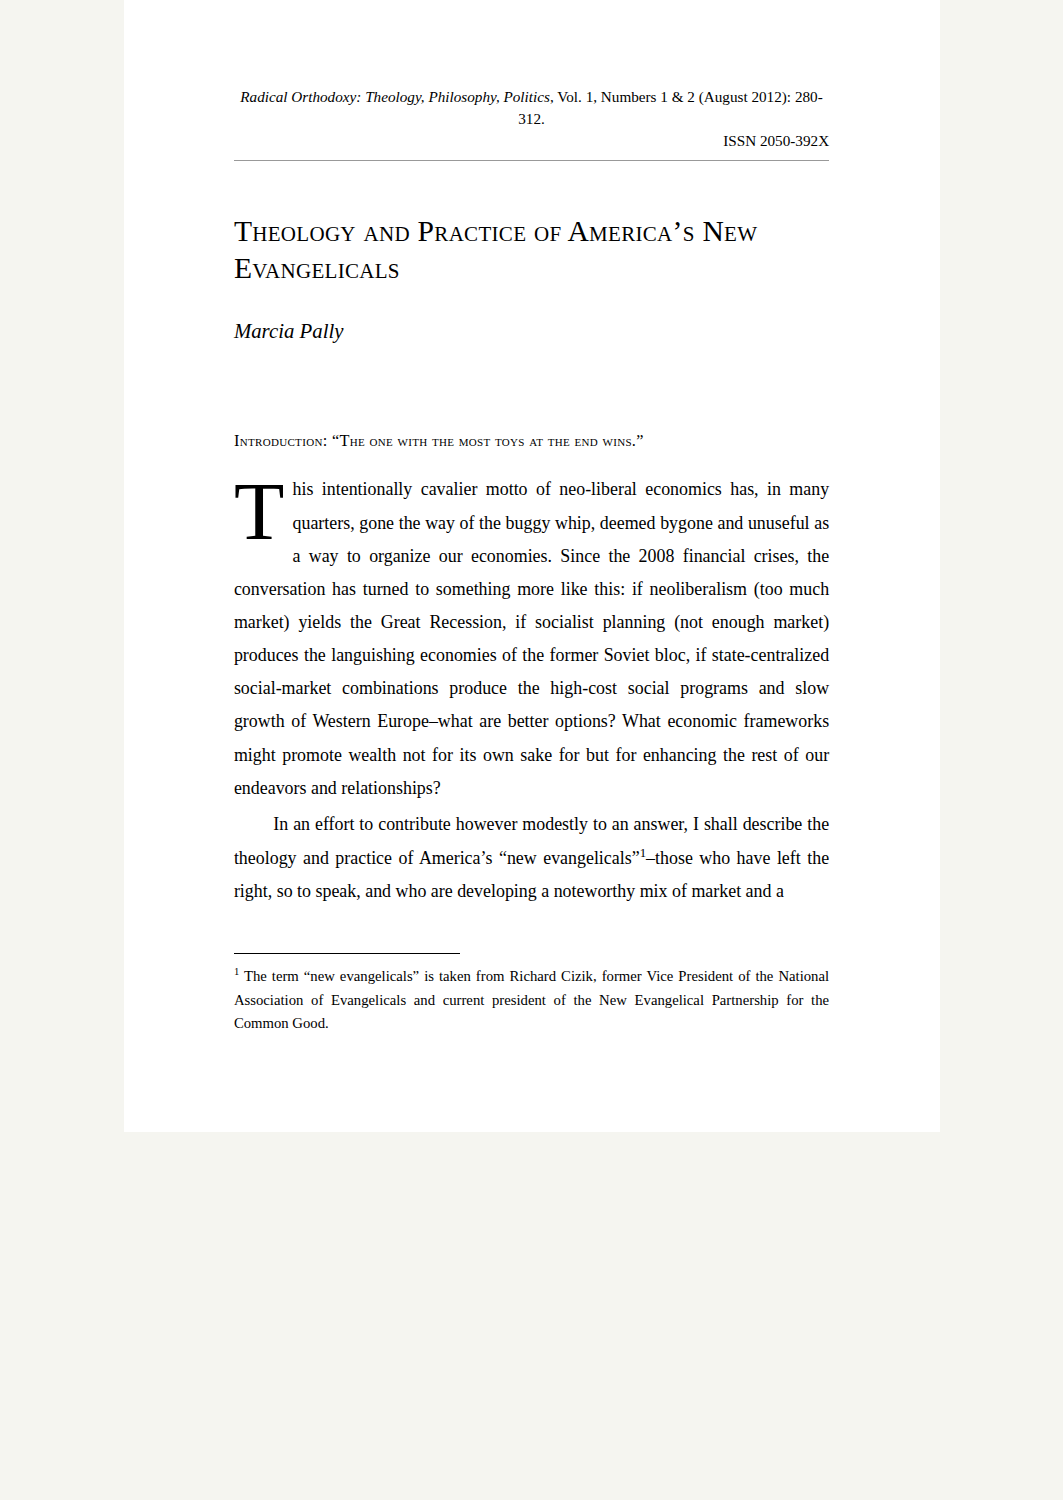Radical Orthodoxy: Theology, Philosophy, Politics, Vol. 1, Numbers 1 & 2 (August 2012): 280-312.
ISSN 2050-392X
Theology and Practice of America’s New Evangelicals
Marcia Pally
Introduction: “The one with the most toys at the end wins.”
This intentionally cavalier motto of neo-liberal economics has, in many quarters, gone the way of the buggy whip, deemed bygone and unuseful as a way to organize our economies. Since the 2008 financial crises, the conversation has turned to something more like this: if neoliberalism (too much market) yields the Great Recession, if socialist planning (not enough market) produces the languishing economies of the former Soviet bloc, if state-centralized social-market combinations produce the high-cost social programs and slow growth of Western Europe–what are better options? What economic frameworks might promote wealth not for its own sake for but for enhancing the rest of our endeavors and relationships?
In an effort to contribute however modestly to an answer, I shall describe the theology and practice of America’s “new evangelicals”1–those who have left the right, so to speak, and who are developing a noteworthy mix of market and a
1 The term “new evangelicals” is taken from Richard Cizik, former Vice President of the National Association of Evangelicals and current president of the New Evangelical Partnership for the Common Good.